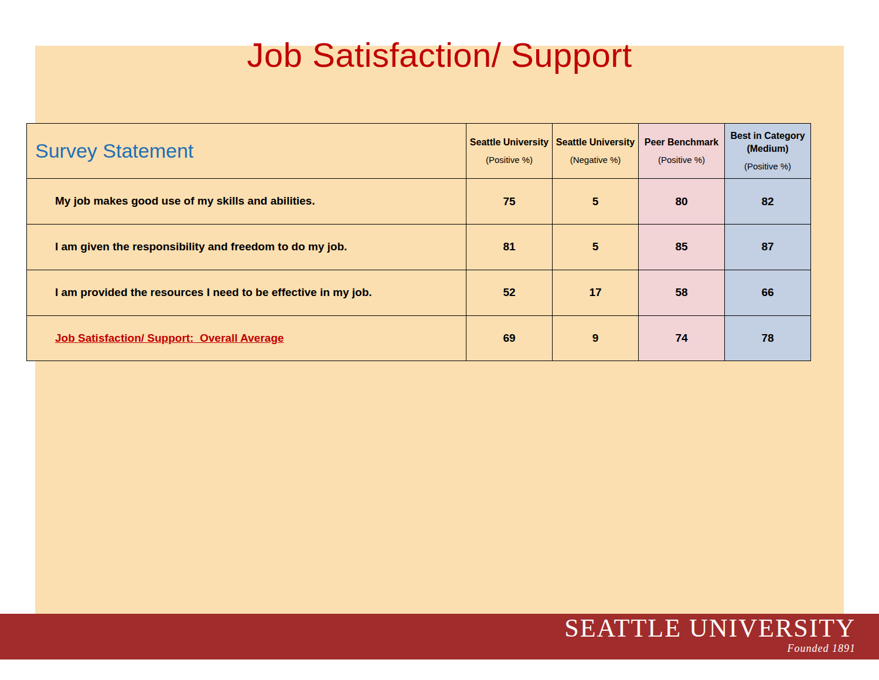Job Satisfaction/ Support
| Survey Statement | Seattle University (Positive %) | Seattle University (Negative %) | Peer Benchmark (Positive %) | Best in Category (Medium) (Positive %) |
| --- | --- | --- | --- | --- |
| My job makes good use of my skills and abilities. | 75 | 5 | 80 | 82 |
| I am given the responsibility and freedom to do my job. | 81 | 5 | 85 | 87 |
| I am provided the resources I need to be effective in my job. | 52 | 17 | 58 | 66 |
| Job Satisfaction/ Support: Overall Average | 69 | 9 | 74 | 78 |
SEATTLE UNIVERSITY
Founded 1891